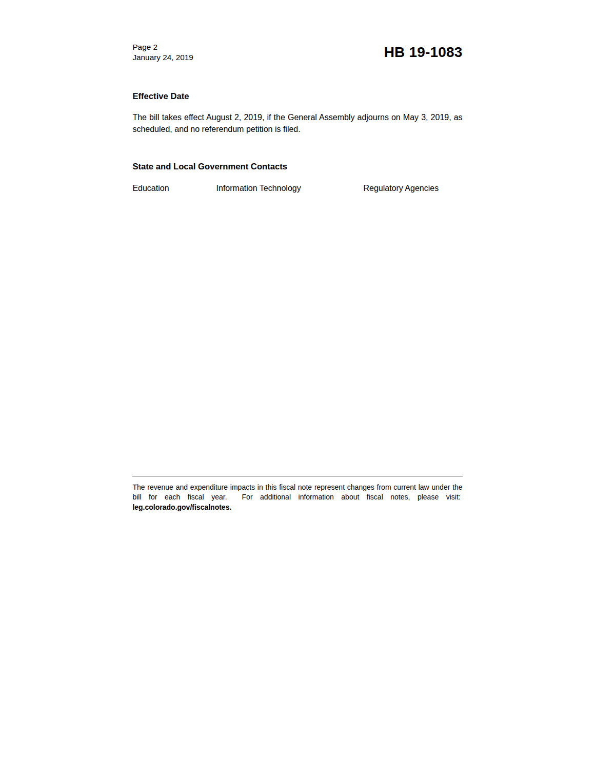Page 2
January 24, 2019
HB 19-1083
Effective Date
The bill takes effect August 2, 2019, if the General Assembly adjourns on May 3, 2019, as scheduled, and no referendum petition is filed.
State and Local Government Contacts
| Education | Information Technology | Regulatory Agencies |
The revenue and expenditure impacts in this fiscal note represent changes from current law under the bill for each fiscal year. For additional information about fiscal notes, please visit: leg.colorado.gov/fiscalnotes.